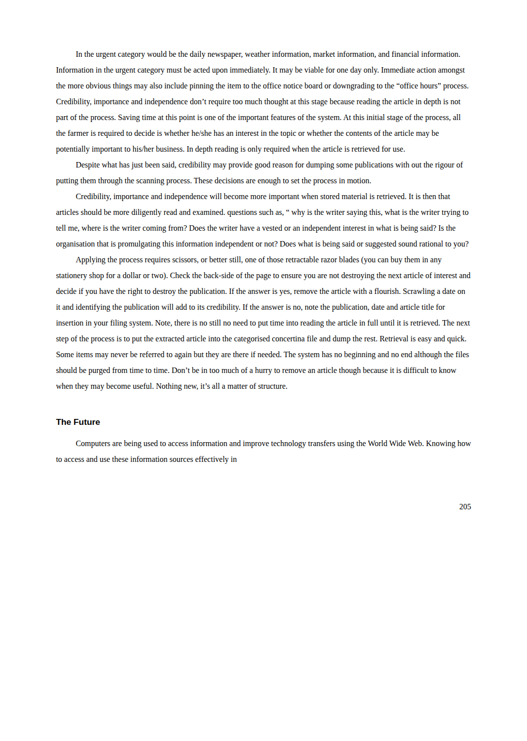In the urgent category would be the daily newspaper, weather information, market information, and financial information. Information in the urgent category must be acted upon immediately. It may be viable for one day only. Immediate action amongst the more obvious things may also include pinning the item to the office notice board or downgrading to the “office hours” process. Credibility, importance and independence don’t require too much thought at this stage because reading the article in depth is not part of the process. Saving time at this point is one of the important features of the system. At this initial stage of the process, all the farmer is required to decide is whether he/she has an interest in the topic or whether the contents of the article may be potentially important to his/her business. In depth reading is only required when the article is retrieved for use.
Despite what has just been said, credibility may provide good reason for dumping some publications with out the rigour of putting them through the scanning process. These decisions are enough to set the process in motion.
Credibility, importance and independence will become more important when stored material is retrieved. It is then that articles should be more diligently read and examined. questions such as, “ why is the writer saying this, what is the writer trying to tell me, where is the writer coming from? Does the writer have a vested or an independent interest in what is being said? Is the organisation that is promulgating this information independent or not? Does what is being said or suggested sound rational to you?
Applying the process requires scissors, or better still, one of those retractable razor blades (you can buy them in any stationery shop for a dollar or two). Check the back-side of the page to ensure you are not destroying the next article of interest and decide if you have the right to destroy the publication. If the answer is yes, remove the article with a flourish. Scrawling a date on it and identifying the publication will add to its credibility. If the answer is no, note the publication, date and article title for insertion in your filing system. Note, there is no still no need to put time into reading the article in full until it is retrieved. The next step of the process is to put the extracted article into the categorised concertina file and dump the rest. Retrieval is easy and quick. Some items may never be referred to again but they are there if needed. The system has no beginning and no end although the files should be purged from time to time. Don’t be in too much of a hurry to remove an article though because it is difficult to know when they may become useful. Nothing new, it’s all a matter of structure.
The Future
Computers are being used to access information and improve technology transfers using the World Wide Web. Knowing how to access and use these information sources effectively in
205